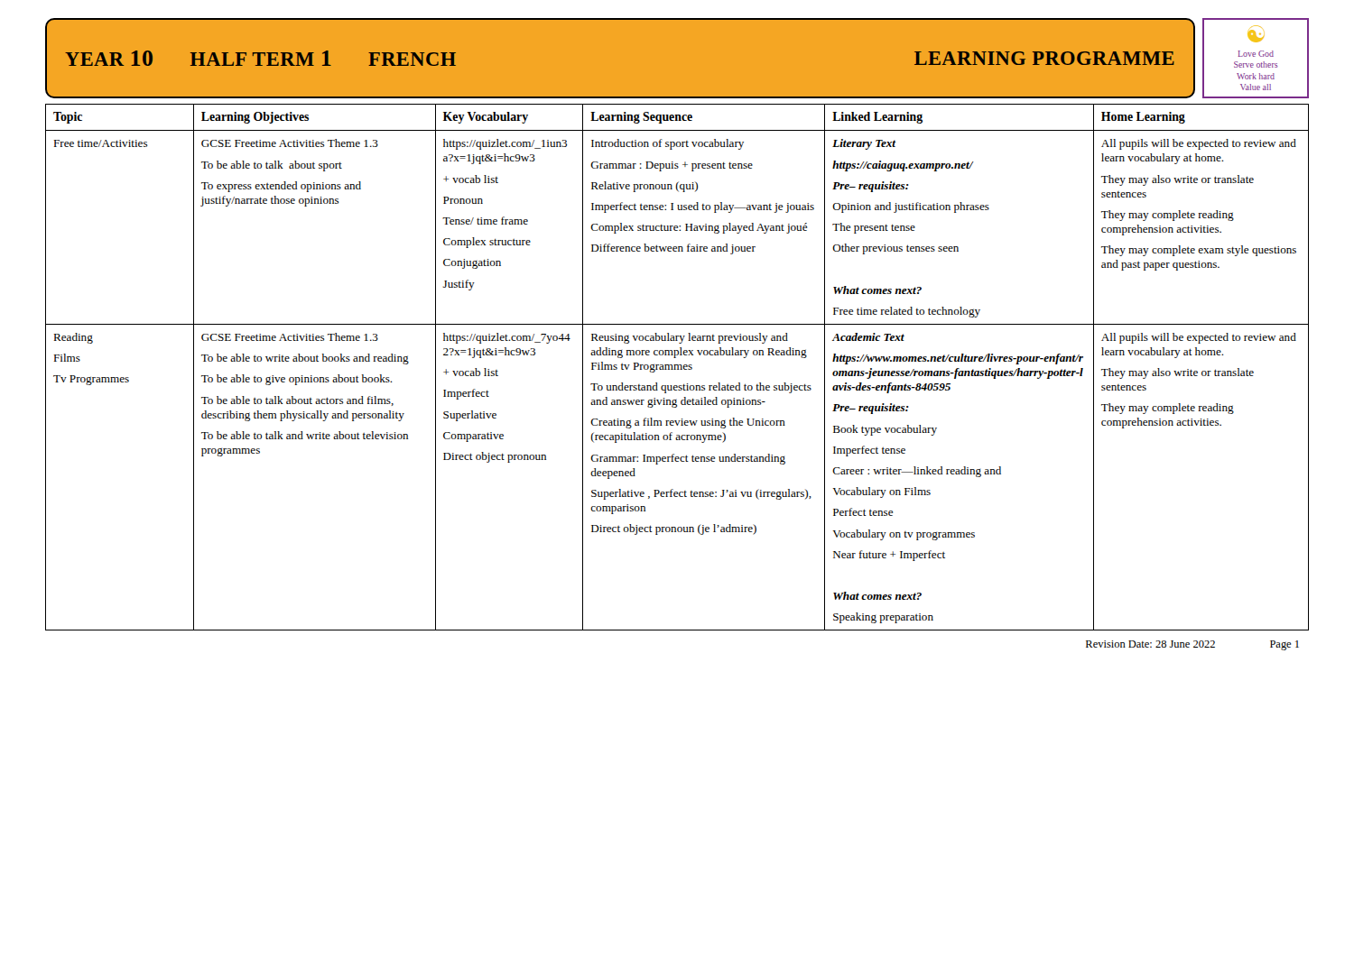YEAR 10 HALF TERM 1 FRENCH
LEARNING PROGRAMME
☯
Love God
Serve others
Work hard
Value all
| Topic | Learning Objectives | Key Vocabulary | Learning Sequence | Linked Learning | Home Learning |
| --- | --- | --- | --- | --- | --- |
| Free time/Activities | GCSE Freetime Activities Theme 1.3 To be able to talk about sport To express extended opinions and justify/narrate those opinions | https://quizlet.com/_1iun3a?x=1jqt&i=hc9w3 + vocab list Pronoun Tense/ time frame Complex structure Conjugation Justify | Introduction of sport vocabulary Grammar : Depuis + present tense Relative pronoun (qui) Imperfect tense: I used to play—avant je jouais Complex structure: Having played Ayant joué Difference between faire and jouer | Literary Text https://caiaguq.exampro.net/ Pre– requisites: Opinion and justification phrases The present tense Other previous tenses seen What comes next? Free time related to technology | All pupils will be expected to review and learn vocabulary at home. They may also write or translate sentences They may complete reading comprehension activities. They may complete exam style questions and past paper questions. |
| Reading Films Tv Programmes | GCSE Freetime Activities Theme 1.3 To be able to write about books and reading To be able to give opinions about books. To be able to talk about actors and films, describing them physically and personality To be able to talk and write about television programmes | https://quizlet.com/_7yo442?x=1jqt&i=hc9w3 + vocab list Imperfect Superlative Comparative Direct object pronoun | Reusing vocabulary learnt previously and adding more complex vocabulary on Reading Films tv Programmes To understand questions related to the subjects and answer giving detailed opinions- Creating a film review using the Unicorn (recapitulation of acronyme) Grammar: Imperfect tense understanding deepened Superlative , Perfect tense: J’ai vu (irregulars), comparison Direct object pronoun (je l’admire) | Academic Text https://www.momes.net/culture/livres-pour-enfant/romans-jeunesse/romans-fantastiques/harry-potter-lavis-des-enfants-840595 Pre– requisites: Book type vocabulary Imperfect tense Career : writer—linked reading and Vocabulary on Films Perfect tense Vocabulary on tv programmes Near future + Imperfect What comes next? Speaking preparation | All pupils will be expected to review and learn vocabulary at home. They may also write or translate sentences They may complete reading comprehension activities. |
Revision Date: 28 June 2022 Page 1